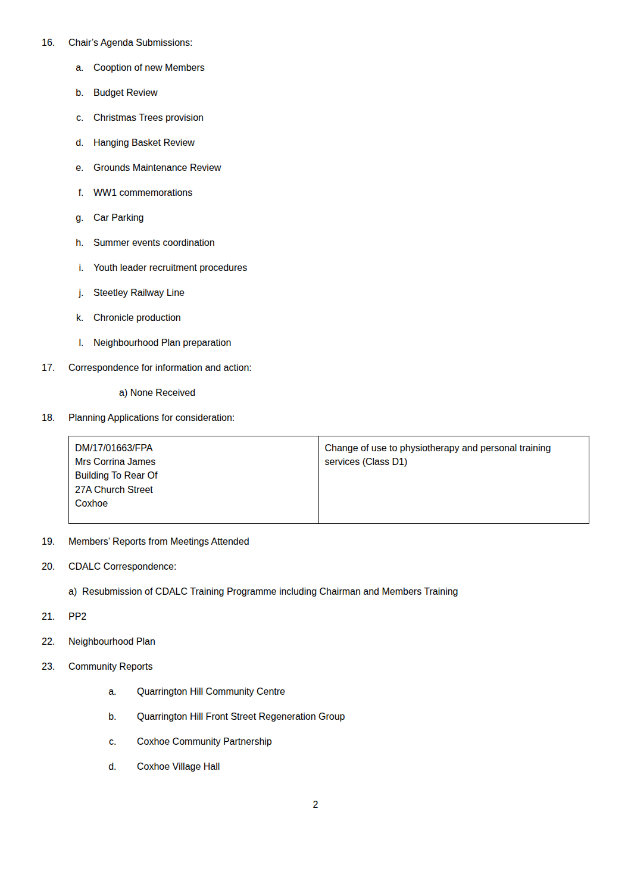16.
Chair’s Agenda Submissions:
Cooption of new Members
Budget Review
Christmas Trees provision
Hanging Basket Review
Grounds Maintenance Review
WW1 commemorations
Car Parking
Summer events coordination
Youth leader recruitment procedures
Steetley Railway Line
Chronicle production
Neighbourhood Plan preparation
17.
Correspondence for information and action:
a) None Received
18.
Planning Applications for consideration:
| DM/17/01663/FPA Mrs Corrina James Building To Rear Of 27A Church Street Coxhoe | Change of use to physiotherapy and personal training services (Class D1) |
19.
Members’ Reports from Meetings Attended
20.
CDALC Correspondence:
a) Resubmission of CDALC Training Programme including Chairman and Members Training
21.
PP2
22.
Neighbourhood Plan
23.
Community Reports
Quarrington Hill Community Centre
Quarrington Hill Front Street Regeneration Group
Coxhoe Community Partnership
Coxhoe Village Hall
2